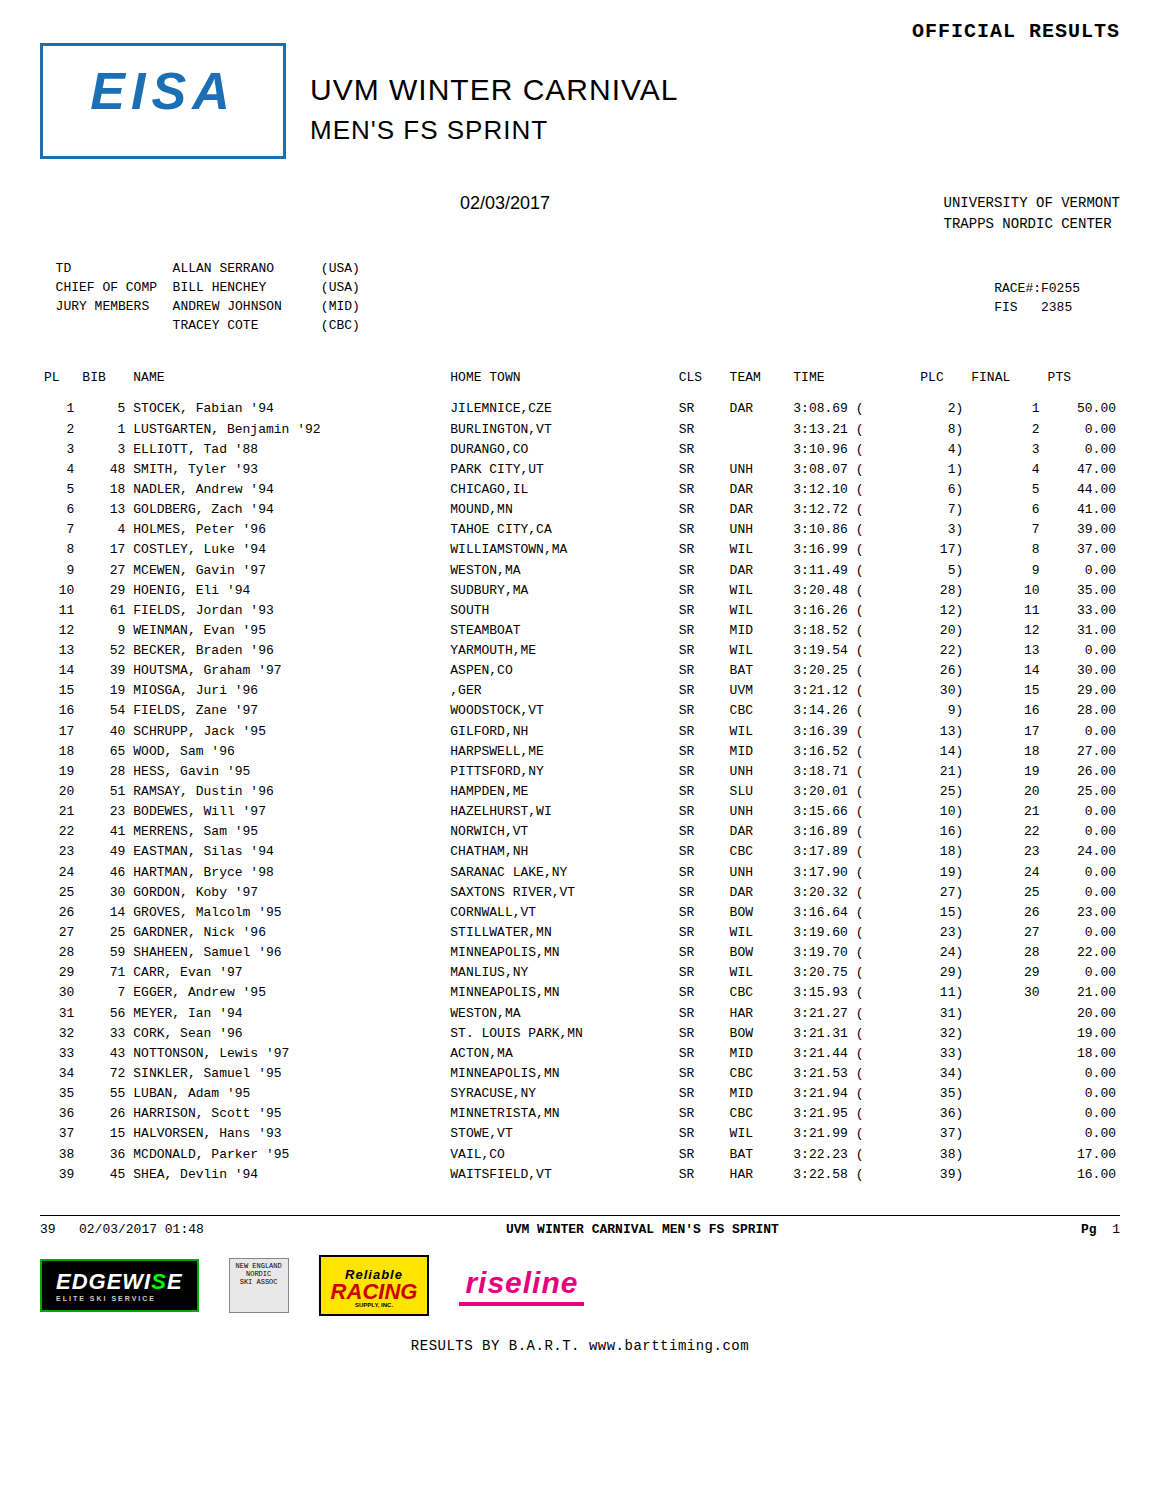OFFICIAL RESULTS
EISA
EASTERN INTERCOLLEGIATE SKI ASSOCIATION
UVM WINTER CARNIVAL
MEN'S FS SPRINT
02/03/2017
UNIVERSITY OF VERMONT
TRAPPS NORDIC CENTER
  TD             ALLAN SERRANO      (USA)
  CHIEF OF COMP  BILL HENCHEY       (USA)
  JURY MEMBERS   ANDREW JOHNSON     (MID)
                 TRACEY COTE        (CBC)
RACE#:F0255
FIS   2385
| PL | BIB | NAME | HOME TOWN | CLS | TEAM | TIME | PLC | FINAL | PTS |
| --- | --- | --- | --- | --- | --- | --- | --- | --- | --- |
| 1 | 5 | STOCEK, Fabian '94 | JILEMNICE,CZE | SR | DAR | 3:08.69 ( | 2) | 1 | 50.00 |
| 2 | 1 | LUSTGARTEN, Benjamin '92 | BURLINGTON,VT | SR | | 3:13.21 ( | 8) | 2 | 0.00 |
| 3 | 3 | ELLIOTT, Tad '88 | DURANGO,CO | SR | | 3:10.96 ( | 4) | 3 | 0.00 |
| 4 | 48 | SMITH, Tyler '93 | PARK CITY,UT | SR | UNH | 3:08.07 ( | 1) | 4 | 47.00 |
| 5 | 18 | NADLER, Andrew '94 | CHICAGO,IL | SR | DAR | 3:12.10 ( | 6) | 5 | 44.00 |
| 6 | 13 | GOLDBERG, Zach '94 | MOUND,MN | SR | DAR | 3:12.72 ( | 7) | 6 | 41.00 |
| 7 | 4 | HOLMES, Peter '96 | TAHOE CITY,CA | SR | UNH | 3:10.86 ( | 3) | 7 | 39.00 |
| 8 | 17 | COSTLEY, Luke '94 | WILLIAMSTOWN,MA | SR | WIL | 3:16.99 ( | 17) | 8 | 37.00 |
| 9 | 27 | MCEWEN, Gavin '97 | WESTON,MA | SR | DAR | 3:11.49 ( | 5) | 9 | 0.00 |
| 10 | 29 | HOENIG, Eli '94 | SUDBURY,MA | SR | WIL | 3:20.48 ( | 28) | 10 | 35.00 |
| 11 | 61 | FIELDS, Jordan '93 | SOUTH | SR | WIL | 3:16.26 ( | 12) | 11 | 33.00 |
| 12 | 9 | WEINMAN, Evan '95 | STEAMBOAT | SR | MID | 3:18.52 ( | 20) | 12 | 31.00 |
| 13 | 52 | BECKER, Braden '96 | YARMOUTH,ME | SR | WIL | 3:19.54 ( | 22) | 13 | 0.00 |
| 14 | 39 | HOUTSMA, Graham '97 | ASPEN,CO | SR | BAT | 3:20.25 ( | 26) | 14 | 30.00 |
| 15 | 19 | MIOSGA, Juri '96 | ,GER | SR | UVM | 3:21.12 ( | 30) | 15 | 29.00 |
| 16 | 54 | FIELDS, Zane '97 | WOODSTOCK,VT | SR | CBC | 3:14.26 ( | 9) | 16 | 28.00 |
| 17 | 40 | SCHRUPP, Jack '95 | GILFORD,NH | SR | WIL | 3:16.39 ( | 13) | 17 | 0.00 |
| 18 | 65 | WOOD, Sam '96 | HARPSWELL,ME | SR | MID | 3:16.52 ( | 14) | 18 | 27.00 |
| 19 | 28 | HESS, Gavin '95 | PITTSFORD,NY | SR | UNH | 3:18.71 ( | 21) | 19 | 26.00 |
| 20 | 51 | RAMSAY, Dustin '96 | HAMPDEN,ME | SR | SLU | 3:20.01 ( | 25) | 20 | 25.00 |
| 21 | 23 | BODEWES, Will '97 | HAZELHURST,WI | SR | UNH | 3:15.66 ( | 10) | 21 | 0.00 |
| 22 | 41 | MERRENS, Sam '95 | NORWICH,VT | SR | DAR | 3:16.89 ( | 16) | 22 | 0.00 |
| 23 | 49 | EASTMAN, Silas '94 | CHATHAM,NH | SR | CBC | 3:17.89 ( | 18) | 23 | 24.00 |
| 24 | 46 | HARTMAN, Bryce '98 | SARANAC LAKE,NY | SR | UNH | 3:17.90 ( | 19) | 24 | 0.00 |
| 25 | 30 | GORDON, Koby '97 | SAXTONS RIVER,VT | SR | DAR | 3:20.32 ( | 27) | 25 | 0.00 |
| 26 | 14 | GROVES, Malcolm '95 | CORNWALL,VT | SR | BOW | 3:16.64 ( | 15) | 26 | 23.00 |
| 27 | 25 | GARDNER, Nick '96 | STILLWATER,MN | SR | WIL | 3:19.60 ( | 23) | 27 | 0.00 |
| 28 | 59 | SHAHEEN, Samuel '96 | MINNEAPOLIS,MN | SR | BOW | 3:19.70 ( | 24) | 28 | 22.00 |
| 29 | 71 | CARR, Evan '97 | MANLIUS,NY | SR | WIL | 3:20.75 ( | 29) | 29 | 0.00 |
| 30 | 7 | EGGER, Andrew '95 | MINNEAPOLIS,MN | SR | CBC | 3:15.93 ( | 11) | 30 | 21.00 |
| 31 | 56 | MEYER, Ian '94 | WESTON,MA | SR | HAR | 3:21.27 ( | 31) | | 20.00 |
| 32 | 33 | CORK, Sean '96 | ST. LOUIS PARK,MN | SR | BOW | 3:21.31 ( | 32) | | 19.00 |
| 33 | 43 | NOTTONSON, Lewis '97 | ACTON,MA | SR | MID | 3:21.44 ( | 33) | | 18.00 |
| 34 | 72 | SINKLER, Samuel '95 | MINNEAPOLIS,MN | SR | CBC | 3:21.53 ( | 34) | | 0.00 |
| 35 | 55 | LUBAN, Adam '95 | SYRACUSE,NY | SR | MID | 3:21.94 ( | 35) | | 0.00 |
| 36 | 26 | HARRISON, Scott '95 | MINNETRISTA,MN | SR | CBC | 3:21.95 ( | 36) | | 0.00 |
| 37 | 15 | HALVORSEN, Hans '93 | STOWE,VT | SR | WIL | 3:21.99 ( | 37) | | 0.00 |
| 38 | 36 | MCDONALD, Parker '95 | VAIL,CO | SR | BAT | 3:22.23 ( | 38) | | 17.00 |
| 39 | 45 | SHEA, Devlin '94 | WAITSFIELD,VT | SR | HAR | 3:22.58 ( | 39) | | 16.00 |
39 02/03/2017 01:48
UVM WINTER CARNIVAL MEN'S FS SPRINT
Pg 1
EDGEWISEELITE SKI SERVICE
NEW ENGLAND
NORDIC
SKI ASSOC
Reliable
RACING SUPPLY, INC.
riseline
RESULTS BY B.A.R.T. www.barttiming.com